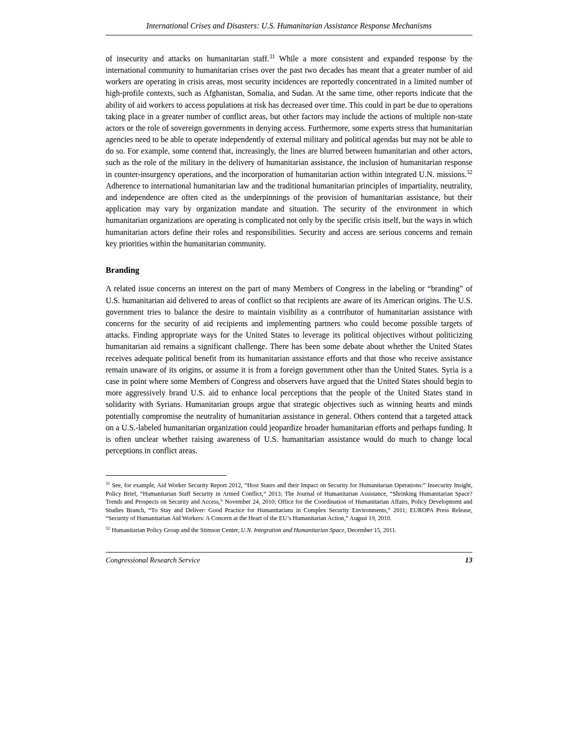International Crises and Disasters: U.S. Humanitarian Assistance Response Mechanisms
of insecurity and attacks on humanitarian staff.31 While a more consistent and expanded response by the international community to humanitarian crises over the past two decades has meant that a greater number of aid workers are operating in crisis areas, most security incidences are reportedly concentrated in a limited number of high-profile contexts, such as Afghanistan, Somalia, and Sudan. At the same time, other reports indicate that the ability of aid workers to access populations at risk has decreased over time. This could in part be due to operations taking place in a greater number of conflict areas, but other factors may include the actions of multiple non-state actors or the role of sovereign governments in denying access. Furthermore, some experts stress that humanitarian agencies need to be able to operate independently of external military and political agendas but may not be able to do so. For example, some contend that, increasingly, the lines are blurred between humanitarian and other actors, such as the role of the military in the delivery of humanitarian assistance, the inclusion of humanitarian response in counter-insurgency operations, and the incorporation of humanitarian action within integrated U.N. missions.32 Adherence to international humanitarian law and the traditional humanitarian principles of impartiality, neutrality, and independence are often cited as the underpinnings of the provision of humanitarian assistance, but their application may vary by organization mandate and situation. The security of the environment in which humanitarian organizations are operating is complicated not only by the specific crisis itself, but the ways in which humanitarian actors define their roles and responsibilities. Security and access are serious concerns and remain key priorities within the humanitarian community.
Branding
A related issue concerns an interest on the part of many Members of Congress in the labeling or “branding” of U.S. humanitarian aid delivered to areas of conflict so that recipients are aware of its American origins. The U.S. government tries to balance the desire to maintain visibility as a contributor of humanitarian assistance with concerns for the security of aid recipients and implementing partners who could become possible targets of attacks. Finding appropriate ways for the United States to leverage its political objectives without politicizing humanitarian aid remains a significant challenge. There has been some debate about whether the United States receives adequate political benefit from its humanitarian assistance efforts and that those who receive assistance remain unaware of its origins, or assume it is from a foreign government other than the United States. Syria is a case in point where some Members of Congress and observers have argued that the United States should begin to more aggressively brand U.S. aid to enhance local perceptions that the people of the United States stand in solidarity with Syrians. Humanitarian groups argue that strategic objectives such as winning hearts and minds potentially compromise the neutrality of humanitarian assistance in general. Others contend that a targeted attack on a U.S.-labeled humanitarian organization could jeopardize broader humanitarian efforts and perhaps funding. It is often unclear whether raising awareness of U.S. humanitarian assistance would do much to change local perceptions in conflict areas.
31 See, for example, Aid Worker Security Report 2012, “Host States and their Impact on Security for Humanitarian Operations:” Insecurity Insight, Policy Brief, “Humanitarian Staff Security in Armed Conflict,” 2013; The Journal of Humanitarian Assistance, “Shrinking Humanitarian Space? Trends and Prospects on Security and Access,” November 24, 2010; Office for the Coordination of Humanitarian Affairs, Policy Development and Studies Branch, “To Stay and Deliver: Good Practice for Humanitarians in Complex Security Environments,” 2011; EUROPA Press Release, “Security of Humanitarian Aid Workers: A Concern at the Heart of the EU’s Humanitarian Action,” August 19, 2010.
32 Humanitarian Policy Group and the Stimson Center, U.N. Integration and Humanitarian Space, December 15, 2011.
Congressional Research Service 13